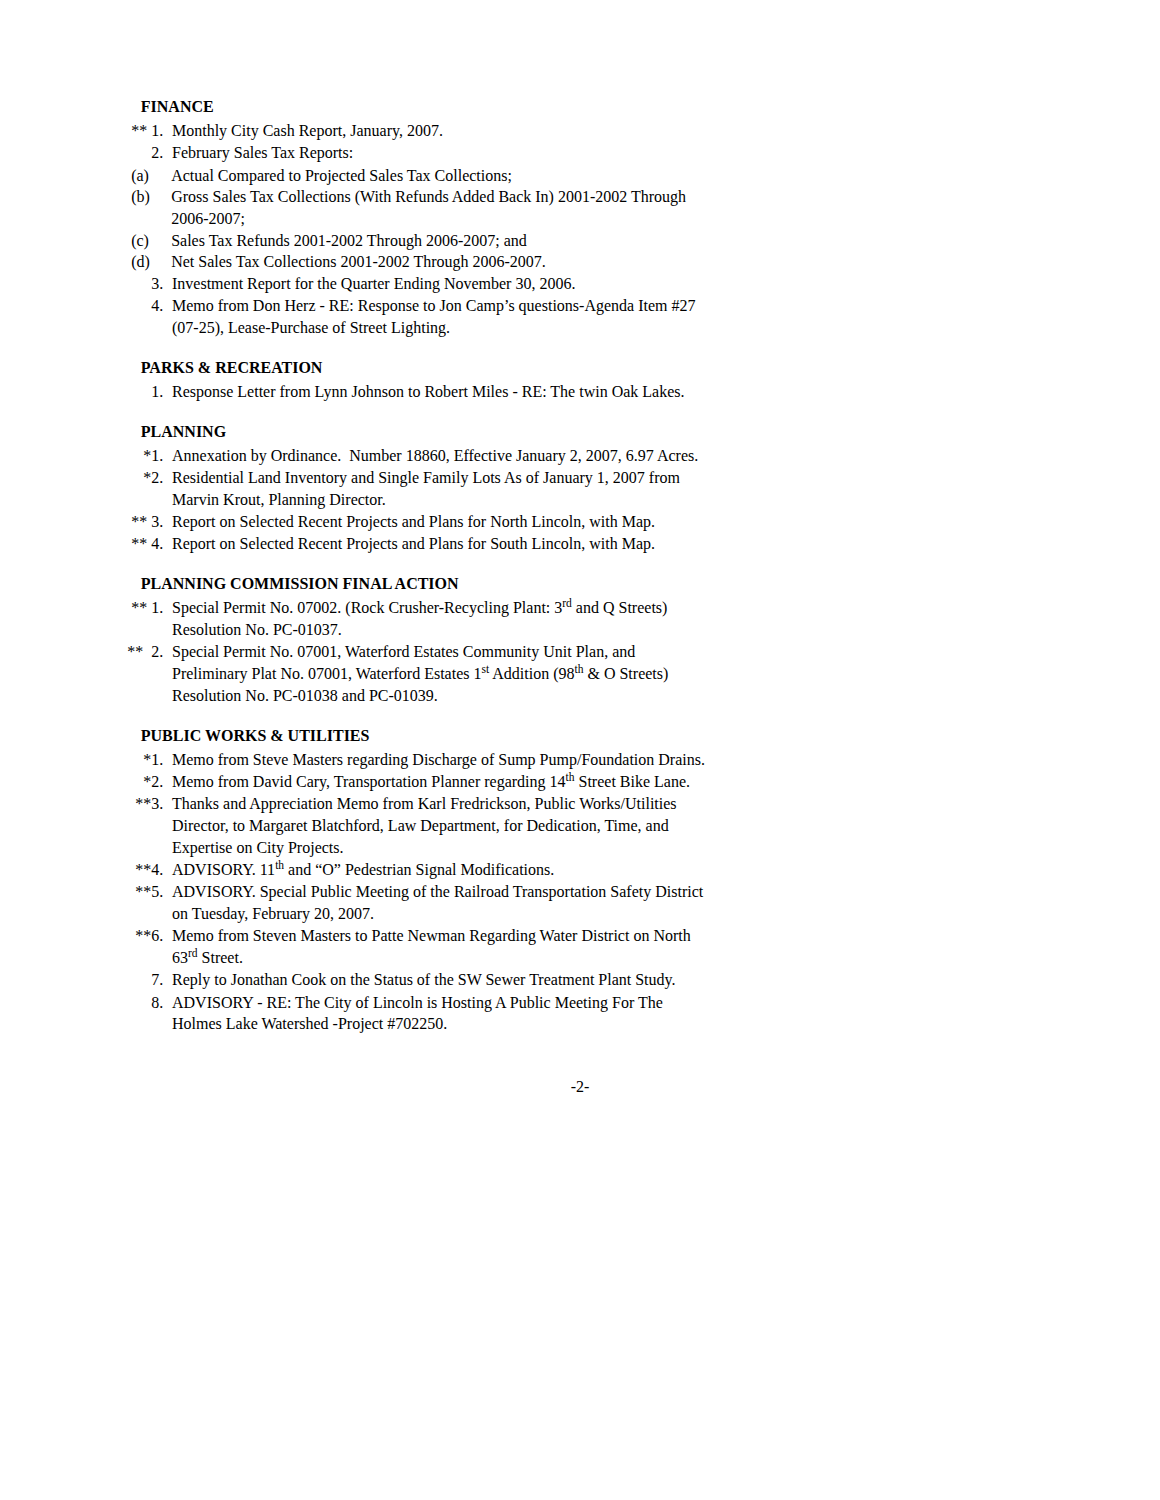FINANCE
** 1.
Monthly City Cash Report, January, 2007.
2.
February Sales Tax Reports:
(a)
Actual Compared to Projected Sales Tax Collections;
(b)
Gross Sales Tax Collections (With Refunds Added Back In) 2001-2002 Through
2006-2007;
(c)
Sales Tax Refunds 2001-2002 Through 2006-2007; and
(d)
Net Sales Tax Collections 2001-2002 Through 2006-2007.
3.
Investment Report for the Quarter Ending November 30, 2006.
4.
Memo from Don Herz - RE: Response to Jon Camp’s questions-Agenda Item #27
(07-25), Lease-Purchase of Street Lighting.
PARKS & RECREATION
1.
Response Letter from Lynn Johnson to Robert Miles - RE: The twin Oak Lakes.
PLANNING
*1.
Annexation by Ordinance. Number 18860, Effective January 2, 2007, 6.97 Acres.
*2.
Residential Land Inventory and Single Family Lots As of January 1, 2007 from
Marvin Krout, Planning Director.
** 3.
Report on Selected Recent Projects and Plans for North Lincoln, with Map.
** 4.
Report on Selected Recent Projects and Plans for South Lincoln, with Map.
PLANNING COMMISSION FINAL ACTION
** 1.
Special Permit No. 07002. (Rock Crusher-Recycling Plant: 3rd and Q Streets)
Resolution No. PC-01037.
** 2.
Special Permit No. 07001, Waterford Estates Community Unit Plan, and
Preliminary Plat No. 07001, Waterford Estates 1st Addition (98th & O Streets)
Resolution No. PC-01038 and PC-01039.
PUBLIC WORKS & UTILITIES
*1.
Memo from Steve Masters regarding Discharge of Sump Pump/Foundation Drains.
*2.
Memo from David Cary, Transportation Planner regarding 14th Street Bike Lane.
**3.
Thanks and Appreciation Memo from Karl Fredrickson, Public Works/Utilities
Director, to Margaret Blatchford, Law Department, for Dedication, Time, and
Expertise on City Projects.
**4.
ADVISORY. 11th and “O” Pedestrian Signal Modifications.
**5.
ADVISORY. Special Public Meeting of the Railroad Transportation Safety District
on Tuesday, February 20, 2007.
**6.
Memo from Steven Masters to Patte Newman Regarding Water District on North
63rd Street.
7.
Reply to Jonathan Cook on the Status of the SW Sewer Treatment Plant Study.
8.
ADVISORY - RE: The City of Lincoln is Hosting A Public Meeting For The
Holmes Lake Watershed -Project #702250.
-2-